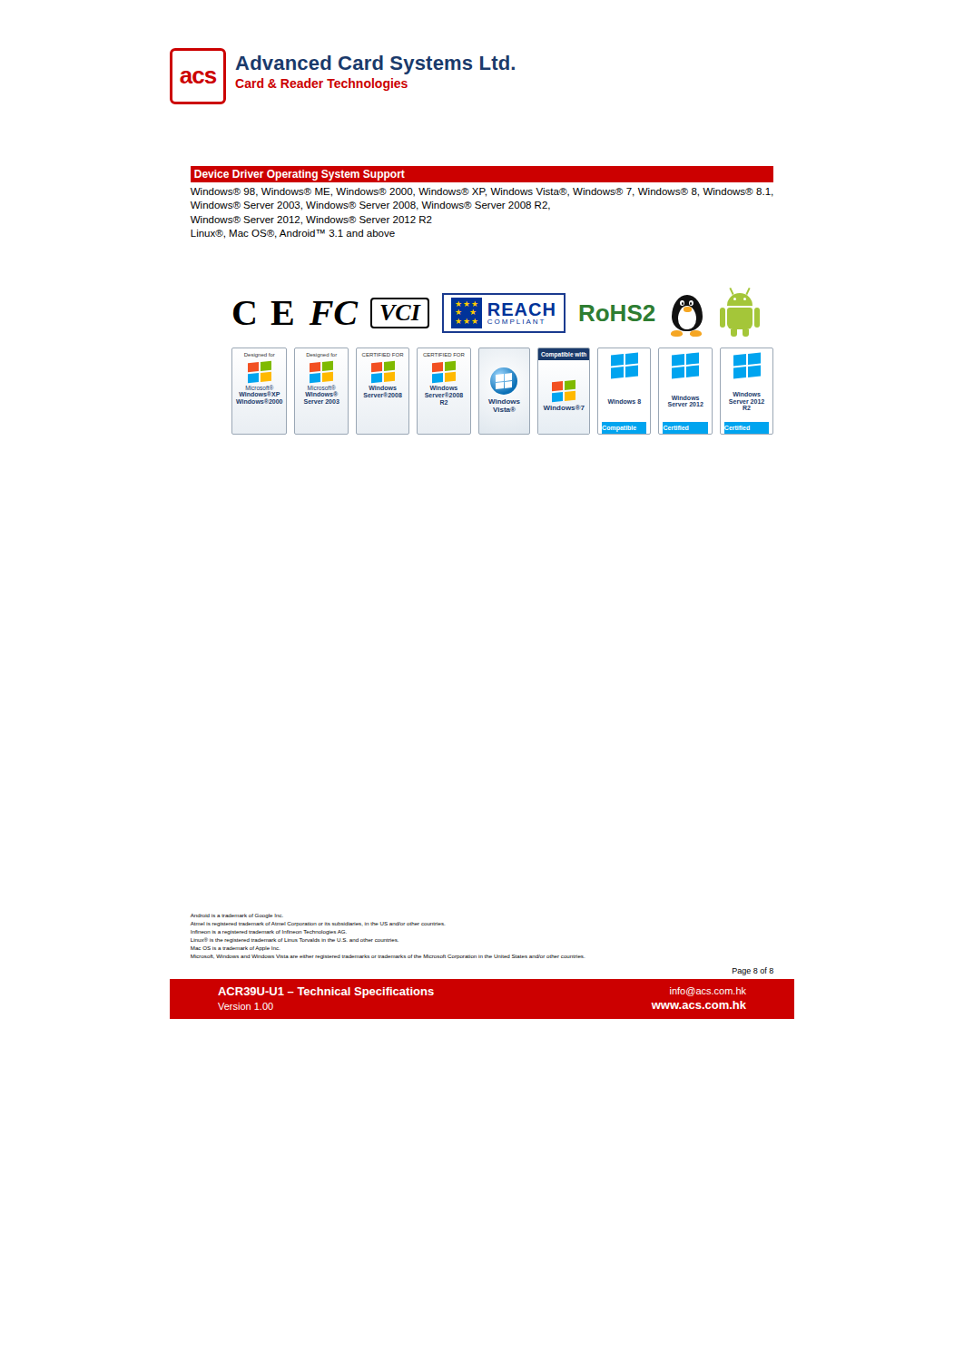acs
Advanced Card Systems Ltd.
Card & Reader Technologies
Device Driver Operating System Support
Windows® 98, Windows® ME, Windows® 2000, Windows® XP, Windows Vista®, Windows® 7, Windows® 8, Windows® 8.1, Windows® Server 2003, Windows® Server 2008, Windows® Server 2008 R2,
Windows® Server 2012, Windows® Server 2012 R2
Linux®, Mac OS®, Android™ 3.1 and above
C E
FC
VCI
★★★
★ ★
★★★
REACH
COMPLIANT
RoHS2
Designed for
Microsoft®
Windows®XP
Windows®2000
Designed for
Microsoft®
Windows®
Server 2003
CERTIFIED FOR
Windows
Server®2008
CERTIFIED FOR
Windows
Server®2008 R2
Windows
Vista®
Compatible with
Windows®7
Windows 8
Compatible
Windows
Server 2012
Certified
Windows
Server 2012 R2
Certified
Android is a trademark of Google Inc.
Atmel is registered trademark of Atmel Corporation or its subsidiaries, in the US and/or other countries.
Infineon is a registered trademark of Infineon Technologies AG.
Linux® is the registered trademark of Linus Torvalds in the U.S. and other countries.
Mac OS is a trademark of Apple Inc.
Microsoft, Windows and Windows Vista are either registered trademarks or trademarks of the Microsoft Corporation in the United States and/or other countries.
Page 8 of 8
ACR39U-U1 – Technical Specifications
Version 1.00
info@acs.com.hk
www.acs.com.hk